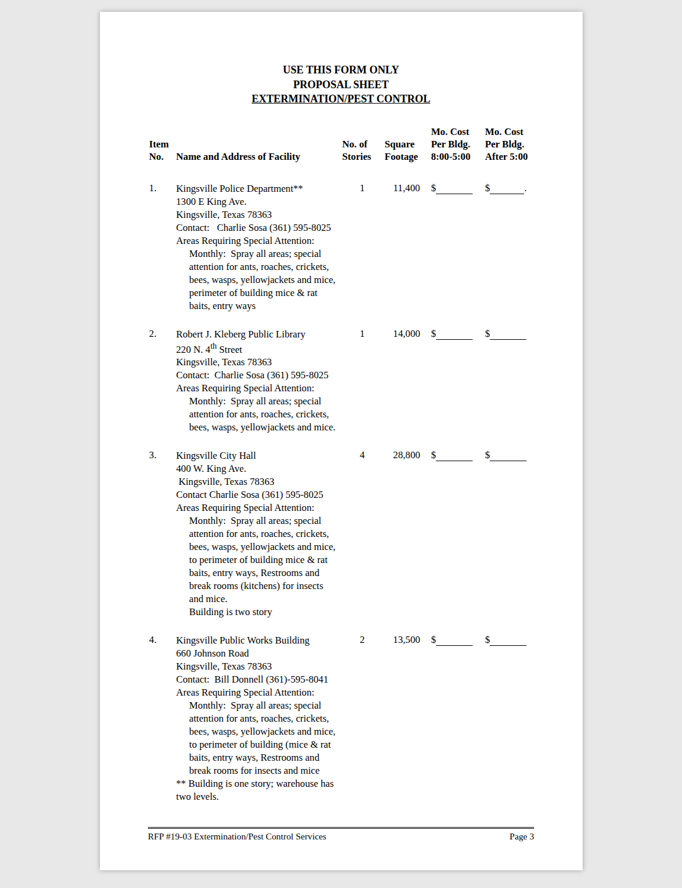USE THIS FORM ONLY
PROPOSAL SHEET
EXTERMINATION/PEST CONTROL
| Item No. | Name and Address of Facility | No. of Stories | Square Footage | Mo. Cost Per Bldg. 8:00-5:00 | Mo. Cost Per Bldg. After 5:00 |
| --- | --- | --- | --- | --- | --- |
| 1. | Kingsville Police Department** 1300 E King Ave. Kingsville, Texas 78363 Contact: Charlie Sosa (361) 595-8025 Areas Requiring Special Attention: Monthly: Spray all areas; special attention for ants, roaches, crickets, bees, wasps, yellowjackets and mice, perimeter of building mice & rat baits, entry ways | 1 | 11,400 | $ | $ . |
| 2. | Robert J. Kleberg Public Library 220 N. 4 th Street Kingsville, Texas 78363 Contact: Charlie Sosa (361) 595-8025 Areas Requiring Special Attention: Monthly: Spray all areas; special attention for ants, roaches, crickets, bees, wasps, yellowjackets and mice. | 1 | 14,000 | $ | $ |
| 3. | Kingsville City Hall 400 W. King Ave. Kingsville, Texas 78363 Contact Charlie Sosa (361) 595-8025 Areas Requiring Special Attention: Monthly: Spray all areas; special attention for ants, roaches, crickets, bees, wasps, yellowjackets and mice, to perimeter of building mice & rat baits, entry ways, Restrooms and break rooms (kitchens) for insects and mice. Building is two story | 4 | 28,800 | $ | $ |
| 4. | Kingsville Public Works Building 660 Johnson Road Kingsville, Texas 78363 Contact: Bill Donnell (361)-595-8041 Areas Requiring Special Attention: Monthly: Spray all areas; special attention for ants, roaches, crickets, bees, wasps, yellowjackets and mice, to perimeter of building (mice & rat baits, entry ways, Restrooms and break rooms for insects and mice ** Building is one story; warehouse has two levels. | 2 | 13,500 | $ | $ |
RFP #19-03 Extermination/Pest Control Services
Page 3